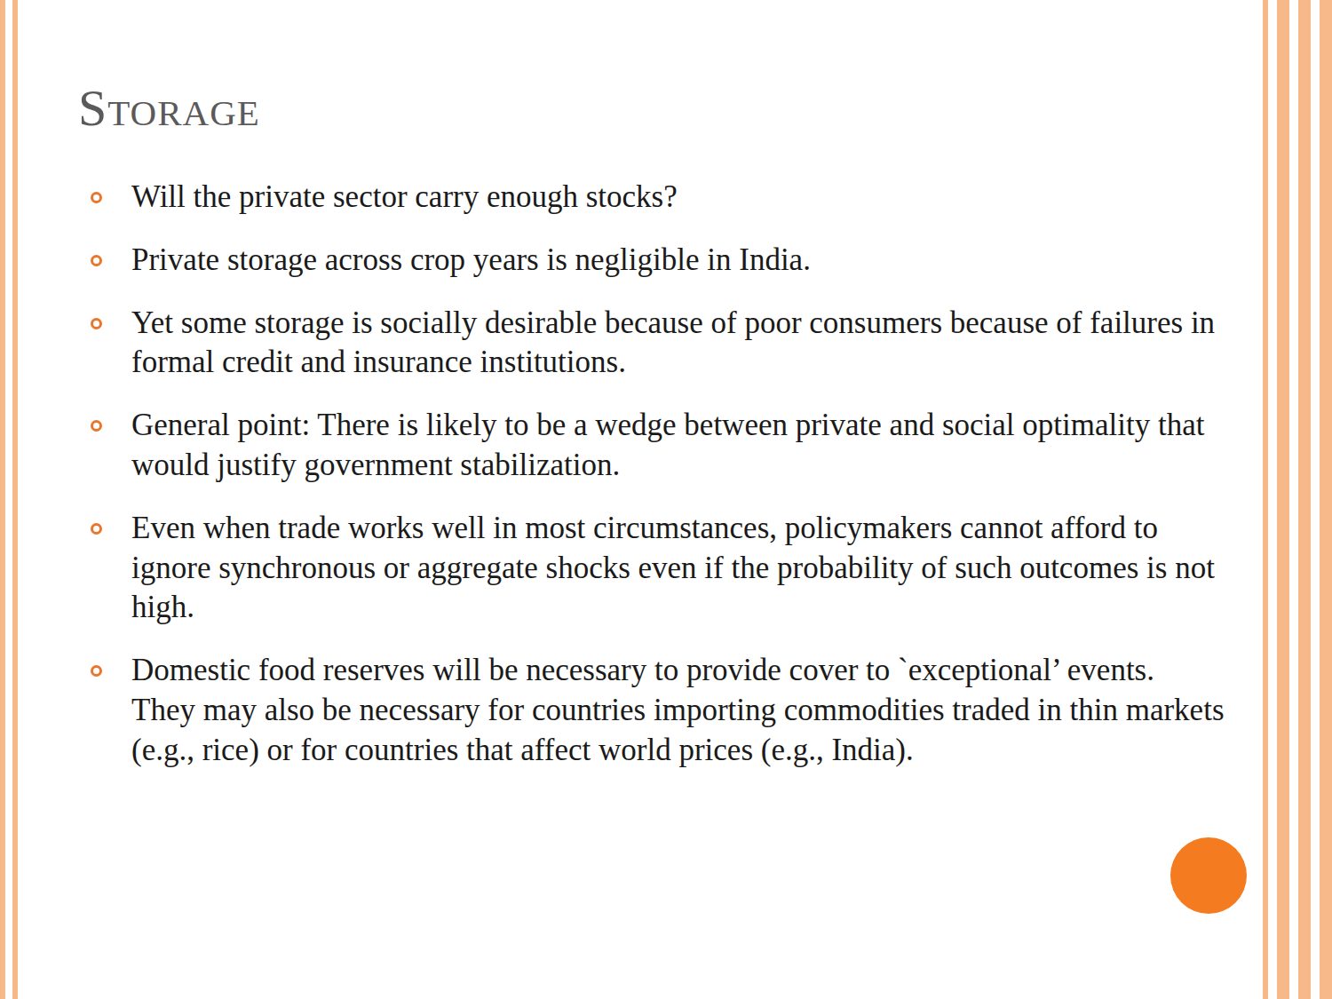Storage
Will the private sector carry enough stocks?
Private storage across crop years is negligible in India.
Yet some storage is socially desirable because of poor consumers because of failures in formal credit and insurance institutions.
General point: There is likely to be a wedge between private and social optimality that would justify government stabilization.
Even when trade works well in most circumstances, policymakers cannot afford to ignore synchronous or aggregate shocks even if the probability of such outcomes is not high.
Domestic food reserves will be necessary to provide cover to `exceptional’ events. They may also be necessary for countries importing commodities traded in thin markets (e.g., rice) or for countries that affect world prices (e.g., India).